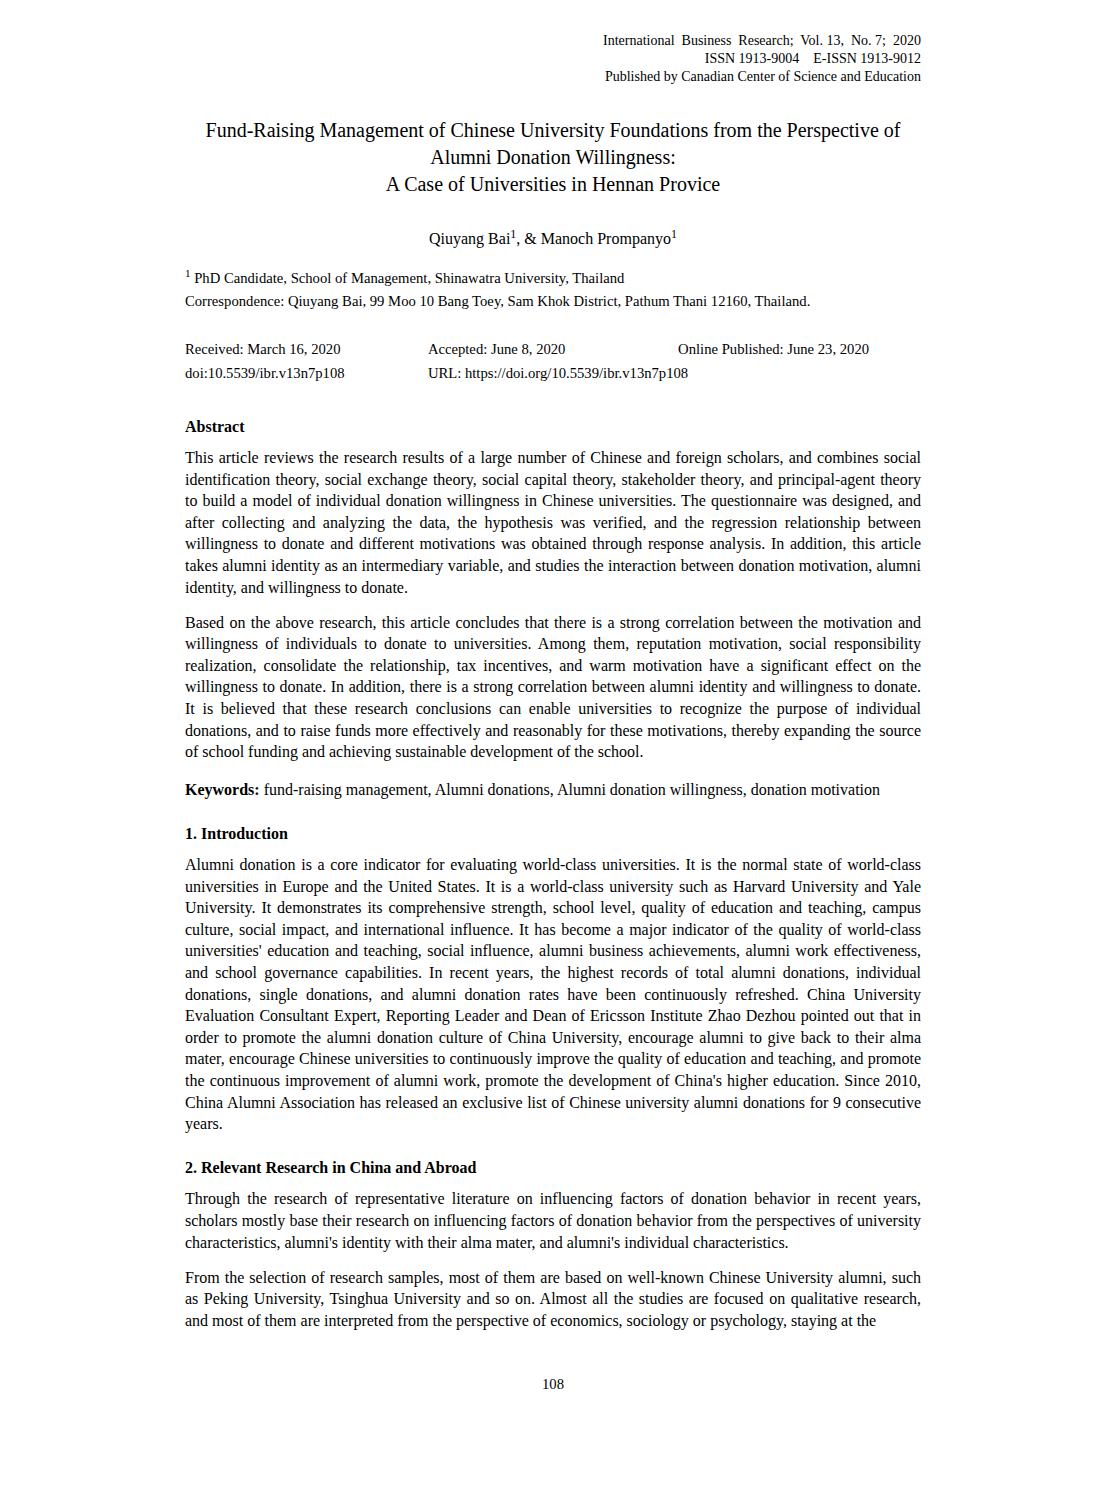International Business Research; Vol. 13, No. 7; 2020
ISSN 1913-9004 E-ISSN 1913-9012
Published by Canadian Center of Science and Education
Fund-Raising Management of Chinese University Foundations from the Perspective of Alumni Donation Willingness:
A Case of Universities in Hennan Provice
Qiuyang Bai1, & Manoch Prompanyo1
1 PhD Candidate, School of Management, Shinawatra University, Thailand
Correspondence: Qiuyang Bai, 99 Moo 10 Bang Toey, Sam Khok District, Pathum Thani 12160, Thailand.
| Received: March 16, 2020 | Accepted: June 8, 2020 | Online Published: June 23, 2020 |
| doi:10.5539/ibr.v13n7p108 | URL: https://doi.org/10.5539/ibr.v13n7p108 |
Abstract
This article reviews the research results of a large number of Chinese and foreign scholars, and combines social identification theory, social exchange theory, social capital theory, stakeholder theory, and principal-agent theory to build a model of individual donation willingness in Chinese universities. The questionnaire was designed, and after collecting and analyzing the data, the hypothesis was verified, and the regression relationship between willingness to donate and different motivations was obtained through response analysis. In addition, this article takes alumni identity as an intermediary variable, and studies the interaction between donation motivation, alumni identity, and willingness to donate.
Based on the above research, this article concludes that there is a strong correlation between the motivation and willingness of individuals to donate to universities. Among them, reputation motivation, social responsibility realization, consolidate the relationship, tax incentives, and warm motivation have a significant effect on the willingness to donate. In addition, there is a strong correlation between alumni identity and willingness to donate. It is believed that these research conclusions can enable universities to recognize the purpose of individual donations, and to raise funds more effectively and reasonably for these motivations, thereby expanding the source of school funding and achieving sustainable development of the school.
Keywords: fund-raising management, Alumni donations, Alumni donation willingness, donation motivation
1. Introduction
Alumni donation is a core indicator for evaluating world-class universities. It is the normal state of world-class universities in Europe and the United States. It is a world-class university such as Harvard University and Yale University. It demonstrates its comprehensive strength, school level, quality of education and teaching, campus culture, social impact, and international influence. It has become a major indicator of the quality of world-class universities' education and teaching, social influence, alumni business achievements, alumni work effectiveness, and school governance capabilities. In recent years, the highest records of total alumni donations, individual donations, single donations, and alumni donation rates have been continuously refreshed. China University Evaluation Consultant Expert, Reporting Leader and Dean of Ericsson Institute Zhao Dezhou pointed out that in order to promote the alumni donation culture of China University, encourage alumni to give back to their alma mater, encourage Chinese universities to continuously improve the quality of education and teaching, and promote the continuous improvement of alumni work, promote the development of China's higher education. Since 2010, China Alumni Association has released an exclusive list of Chinese university alumni donations for 9 consecutive years.
2. Relevant Research in China and Abroad
Through the research of representative literature on influencing factors of donation behavior in recent years, scholars mostly base their research on influencing factors of donation behavior from the perspectives of university characteristics, alumni's identity with their alma mater, and alumni's individual characteristics.
From the selection of research samples, most of them are based on well-known Chinese University alumni, such as Peking University, Tsinghua University and so on. Almost all the studies are focused on qualitative research, and most of them are interpreted from the perspective of economics, sociology or psychology, staying at the
108